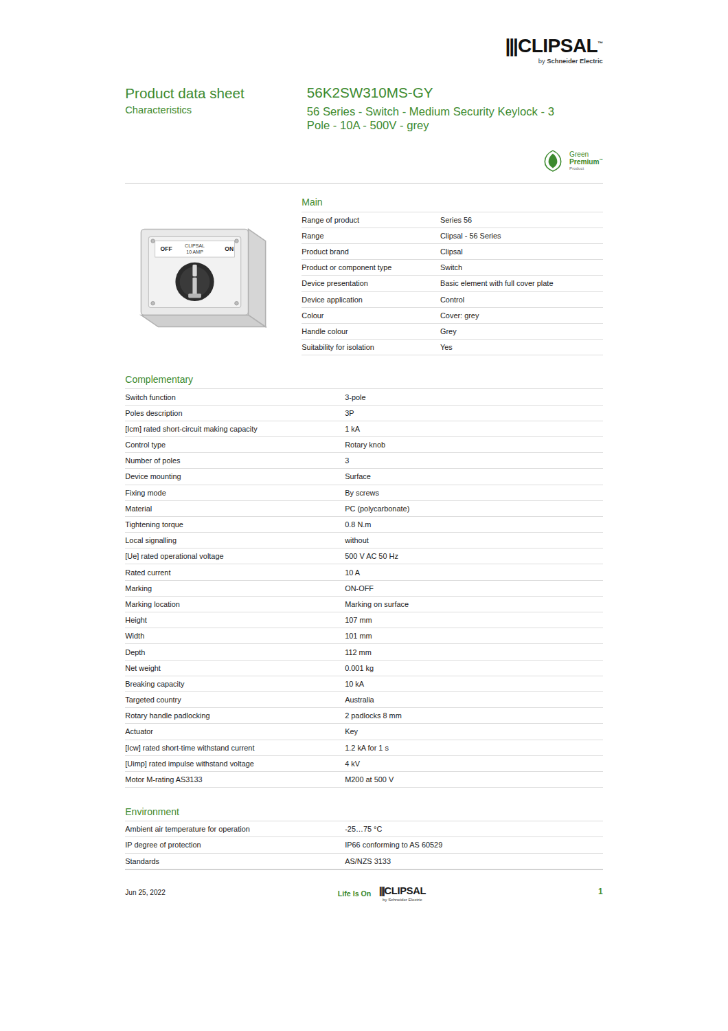|||CLIPSAL™
by Schneider Electric
Product data sheet
Characteristics
56K2SW310MS-GY
56 Series - Switch - Medium Security Keylock - 3 Pole - 10A - 500V - grey
Green Premium™ Product
CLIPSAL 10 AMP OFF ON
Main
| Range of product | Series 56 |
| Range | Clipsal - 56 Series |
| Product brand | Clipsal |
| Product or component type | Switch |
| Device presentation | Basic element with full cover plate |
| Device application | Control |
| Colour | Cover: grey |
| Handle colour | Grey |
| Suitability for isolation | Yes |
Complementary
| Switch function | 3-pole |
| Poles description | 3P |
| [Icm] rated short-circuit making capacity | 1 kA |
| Control type | Rotary knob |
| Number of poles | 3 |
| Device mounting | Surface |
| Fixing mode | By screws |
| Material | PC (polycarbonate) |
| Tightening torque | 0.8 N.m |
| Local signalling | without |
| [Ue] rated operational voltage | 500 V AC 50 Hz |
| Rated current | 10 A |
| Marking | ON-OFF |
| Marking location | Marking on surface |
| Height | 107 mm |
| Width | 101 mm |
| Depth | 112 mm |
| Net weight | 0.001 kg |
| Breaking capacity | 10 kA |
| Targeted country | Australia |
| Rotary handle padlocking | 2 padlocks 8 mm |
| Actuator | Key |
| [Icw] rated short-time withstand current | 1.2 kA for 1 s |
| [Uimp] rated impulse withstand voltage | 4 kV |
| Motor M-rating AS3133 | M200 at 500 V |
Environment
| Ambient air temperature for operation | -25…75 °C |
| IP degree of protection | IP66 conforming to AS 60529 |
| Standards | AS/NZS 3133 |
The information provided in this documentation contains general descriptions and/or technical characteristics of the performance of the products contained herein.
This documentation is not intended as a substitute for and is not to be used for determining suitability or reliability of these products for specific user applications.
It is the duty of any such user or integrator to perform the appropriate and complete risk analysis, evaluation and testing of the products with respect to the relevant specific application or use thereof.
Neither Schneider Electric Industries SAS nor any of its affiliates or subsidiaries shall be responsible or liable for misuse of the information contained herein.
Jun 25, 2022
Life Is On
|||CLIPSAL
by Schneider Electric
1